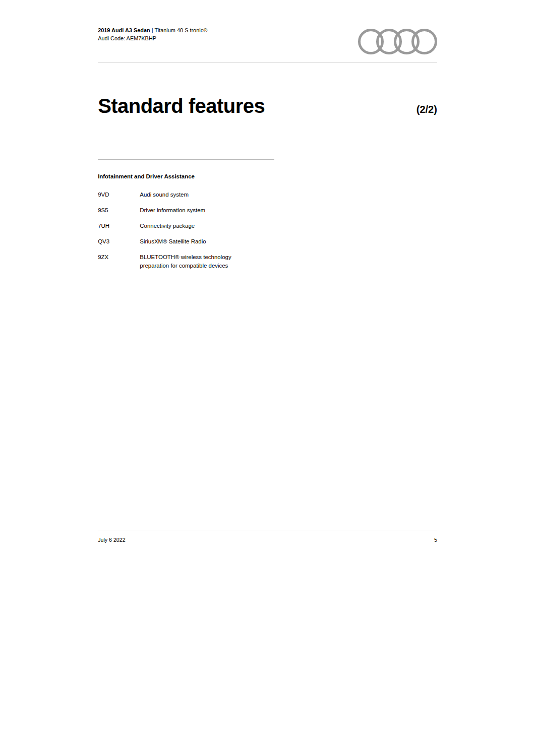2019 Audi A3 Sedan | Titanium 40 S tronic®
Audi Code: AEM7KBHP
Standard features
(2/2)
Infotainment and Driver Assistance
| 9VD | Audi sound system |
| 9S5 | Driver information system |
| 7UH | Connectivity package |
| QV3 | SiriusXM® Satellite Radio |
| 9ZX | BLUETOOTH® wireless technology preparation for compatible devices |
July 6 2022 5